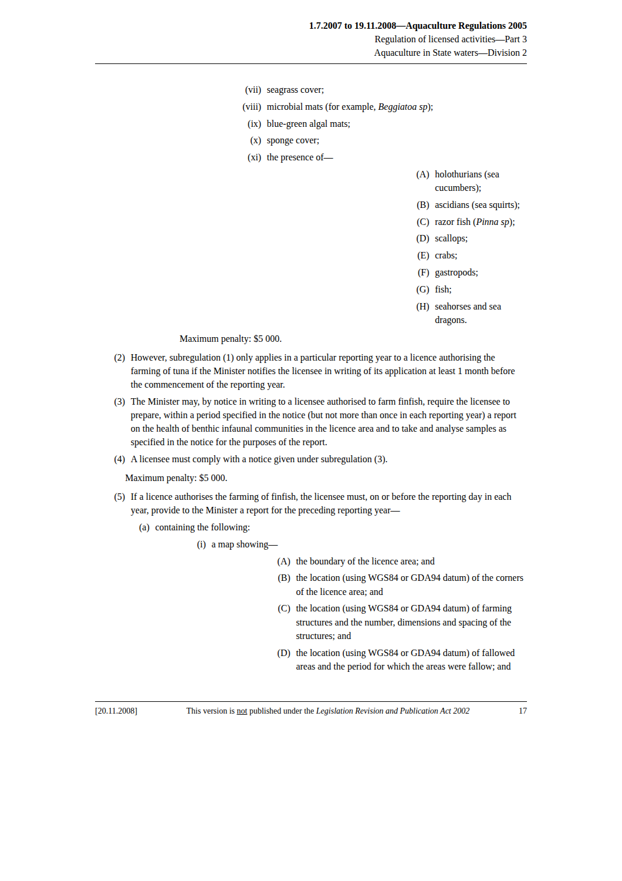1.7.2007 to 19.11.2008—Aquaculture Regulations 2005
Regulation of licensed activities—Part 3
Aquaculture in State waters—Division 2
(vii) seagrass cover;
(viii) microbial mats (for example, Beggiatoa sp);
(ix) blue-green algal mats;
(x) sponge cover;
(xi) the presence of—
(A) holothurians (sea cucumbers);
(B) ascidians (sea squirts);
(C) razor fish (Pinna sp);
(D) scallops;
(E) crabs;
(F) gastropods;
(G) fish;
(H) seahorses and sea dragons.
Maximum penalty: $5 000.
(2) However, subregulation (1) only applies in a particular reporting year to a licence authorising the farming of tuna if the Minister notifies the licensee in writing of its application at least 1 month before the commencement of the reporting year.
(3) The Minister may, by notice in writing to a licensee authorised to farm finfish, require the licensee to prepare, within a period specified in the notice (but not more than once in each reporting year) a report on the health of benthic infaunal communities in the licence area and to take and analyse samples as specified in the notice for the purposes of the report.
(4) A licensee must comply with a notice given under subregulation (3).
Maximum penalty: $5 000.
(5) If a licence authorises the farming of finfish, the licensee must, on or before the reporting day in each year, provide to the Minister a report for the preceding reporting year—
(a) containing the following:
(i) a map showing—
(A) the boundary of the licence area; and
(B) the location (using WGS84 or GDA94 datum) of the corners of the licence area; and
(C) the location (using WGS84 or GDA94 datum) of farming structures and the number, dimensions and spacing of the structures; and
(D) the location (using WGS84 or GDA94 datum) of fallowed areas and the period for which the areas were fallow; and
[20.11.2008] This version is not published under the Legislation Revision and Publication Act 2002 17